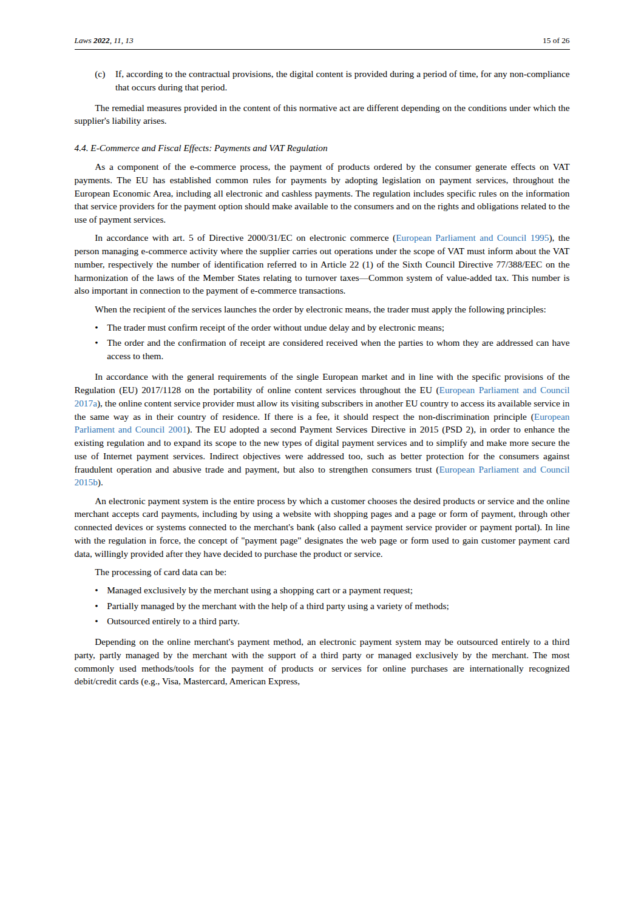Laws 2022, 11, 13 15 of 26
(c) If, according to the contractual provisions, the digital content is provided during a period of time, for any non-compliance that occurs during that period.
The remedial measures provided in the content of this normative act are different depending on the conditions under which the supplier's liability arises.
4.4. E-Commerce and Fiscal Effects: Payments and VAT Regulation
As a component of the e-commerce process, the payment of products ordered by the consumer generate effects on VAT payments. The EU has established common rules for payments by adopting legislation on payment services, throughout the European Economic Area, including all electronic and cashless payments. The regulation includes specific rules on the information that service providers for the payment option should make available to the consumers and on the rights and obligations related to the use of payment services.
In accordance with art. 5 of Directive 2000/31/EC on electronic commerce (European Parliament and Council 1995), the person managing e-commerce activity where the supplier carries out operations under the scope of VAT must inform about the VAT number, respectively the number of identification referred to in Article 22 (1) of the Sixth Council Directive 77/388/EEC on the harmonization of the laws of the Member States relating to turnover taxes—Common system of value-added tax. This number is also important in connection to the payment of e-commerce transactions.
When the recipient of the services launches the order by electronic means, the trader must apply the following principles:
• The trader must confirm receipt of the order without undue delay and by electronic means;
• The order and the confirmation of receipt are considered received when the parties to whom they are addressed can have access to them.
In accordance with the general requirements of the single European market and in line with the specific provisions of the Regulation (EU) 2017/1128 on the portability of online content services throughout the EU (European Parliament and Council 2017a), the online content service provider must allow its visiting subscribers in another EU country to access its available service in the same way as in their country of residence. If there is a fee, it should respect the non-discrimination principle (European Parliament and Council 2001). The EU adopted a second Payment Services Directive in 2015 (PSD 2), in order to enhance the existing regulation and to expand its scope to the new types of digital payment services and to simplify and make more secure the use of Internet payment services. Indirect objectives were addressed too, such as better protection for the consumers against fraudulent operation and abusive trade and payment, but also to strengthen consumers trust (European Parliament and Council 2015b).
An electronic payment system is the entire process by which a customer chooses the desired products or service and the online merchant accepts card payments, including by using a website with shopping pages and a page or form of payment, through other connected devices or systems connected to the merchant's bank (also called a payment service provider or payment portal). In line with the regulation in force, the concept of "payment page" designates the web page or form used to gain customer payment card data, willingly provided after they have decided to purchase the product or service.
The processing of card data can be:
• Managed exclusively by the merchant using a shopping cart or a payment request;
• Partially managed by the merchant with the help of a third party using a variety of methods;
• Outsourced entirely to a third party.
Depending on the online merchant's payment method, an electronic payment system may be outsourced entirely to a third party, partly managed by the merchant with the support of a third party or managed exclusively by the merchant. The most commonly used methods/tools for the payment of products or services for online purchases are internationally recognized debit/credit cards (e.g., Visa, Mastercard, American Express,